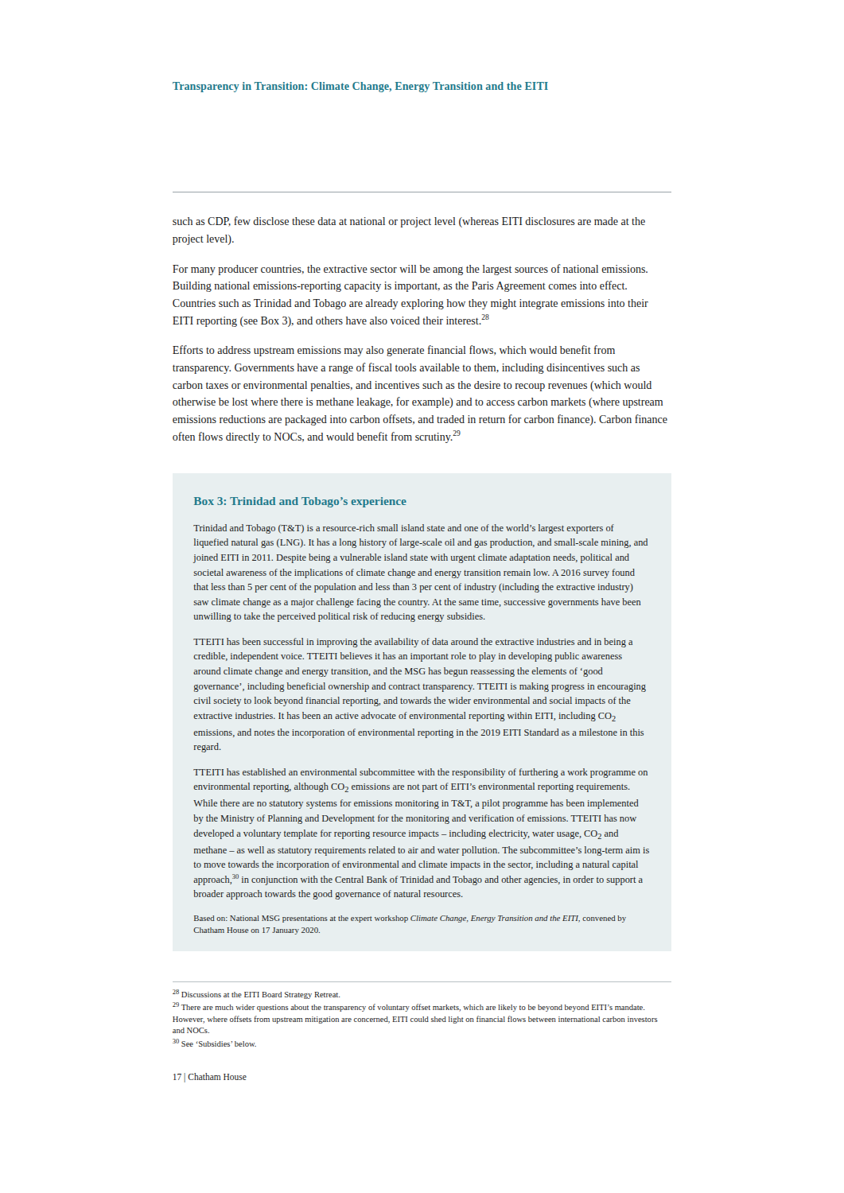Transparency in Transition: Climate Change, Energy Transition and the EITI
such as CDP, few disclose these data at national or project level (whereas EITI disclosures are made at the project level).
For many producer countries, the extractive sector will be among the largest sources of national emissions. Building national emissions-reporting capacity is important, as the Paris Agreement comes into effect. Countries such as Trinidad and Tobago are already exploring how they might integrate emissions into their EITI reporting (see Box 3), and others have also voiced their interest.28
Efforts to address upstream emissions may also generate financial flows, which would benefit from transparency. Governments have a range of fiscal tools available to them, including disincentives such as carbon taxes or environmental penalties, and incentives such as the desire to recoup revenues (which would otherwise be lost where there is methane leakage, for example) and to access carbon markets (where upstream emissions reductions are packaged into carbon offsets, and traded in return for carbon finance). Carbon finance often flows directly to NOCs, and would benefit from scrutiny.29
Box 3: Trinidad and Tobago’s experience
Trinidad and Tobago (T&T) is a resource-rich small island state and one of the world’s largest exporters of liquefied natural gas (LNG). It has a long history of large-scale oil and gas production, and small-scale mining, and joined EITI in 2011. Despite being a vulnerable island state with urgent climate adaptation needs, political and societal awareness of the implications of climate change and energy transition remain low. A 2016 survey found that less than 5 per cent of the population and less than 3 per cent of industry (including the extractive industry) saw climate change as a major challenge facing the country. At the same time, successive governments have been unwilling to take the perceived political risk of reducing energy subsidies.
TTEITI has been successful in improving the availability of data around the extractive industries and in being a credible, independent voice. TTEITI believes it has an important role to play in developing public awareness around climate change and energy transition, and the MSG has begun reassessing the elements of ‘good governance’, including beneficial ownership and contract transparency. TTEITI is making progress in encouraging civil society to look beyond financial reporting, and towards the wider environmental and social impacts of the extractive industries. It has been an active advocate of environmental reporting within EITI, including CO2 emissions, and notes the incorporation of environmental reporting in the 2019 EITI Standard as a milestone in this regard.
TTEITI has established an environmental subcommittee with the responsibility of furthering a work programme on environmental reporting, although CO2 emissions are not part of EITI’s environmental reporting requirements. While there are no statutory systems for emissions monitoring in T&T, a pilot programme has been implemented by the Ministry of Planning and Development for the monitoring and verification of emissions. TTEITI has now developed a voluntary template for reporting resource impacts – including electricity, water usage, CO2 and methane – as well as statutory requirements related to air and water pollution. The subcommittee’s long-term aim is to move towards the incorporation of environmental and climate impacts in the sector, including a natural capital approach,30 in conjunction with the Central Bank of Trinidad and Tobago and other agencies, in order to support a broader approach towards the good governance of natural resources.
Based on: National MSG presentations at the expert workshop Climate Change, Energy Transition and the EITI, convened by Chatham House on 17 January 2020.
28 Discussions at the EITI Board Strategy Retreat.
29 There are much wider questions about the transparency of voluntary offset markets, which are likely to be beyond beyond EITI’s mandate. However, where offsets from upstream mitigation are concerned, EITI could shed light on financial flows between international carbon investors and NOCs.
30 See ‘Subsidies’ below.
17 | Chatham House